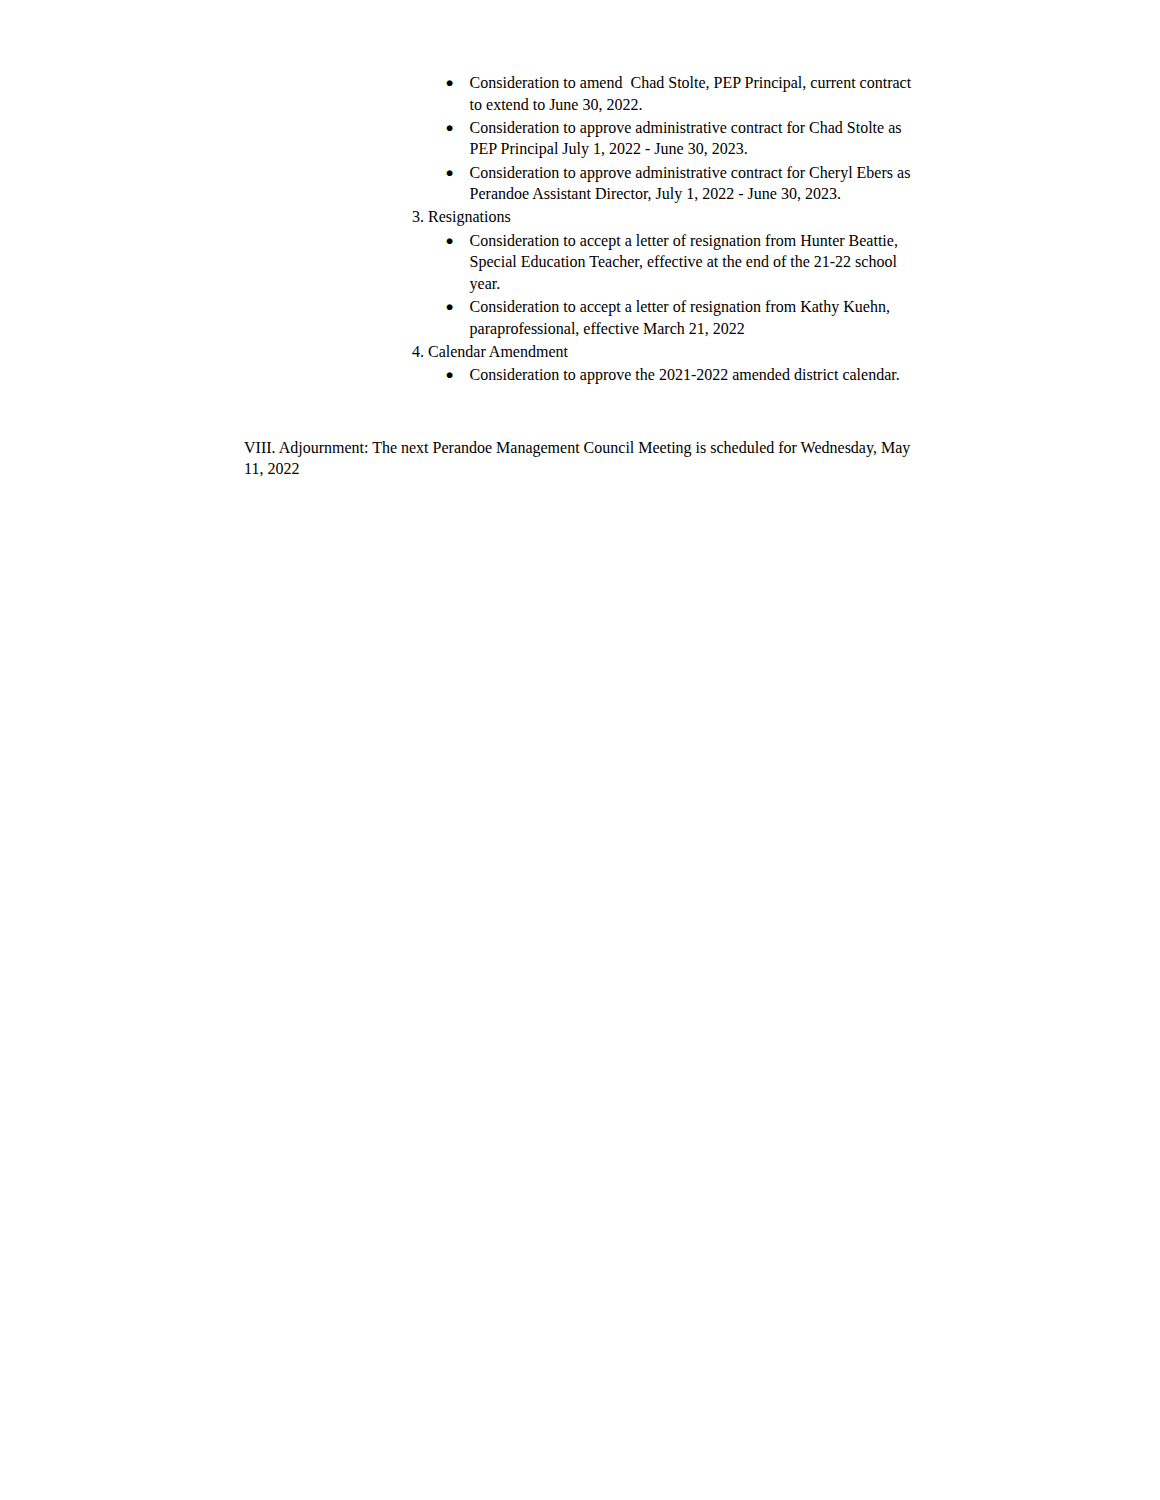Consideration to amend Chad Stolte, PEP Principal, current contract to extend to June 30, 2022.
Consideration to approve administrative contract for Chad Stolte as PEP Principal July 1, 2022 - June 30, 2023.
Consideration to approve administrative contract for Cheryl Ebers as Perandoe Assistant Director, July 1, 2022 - June 30, 2023.
3. Resignations
Consideration to accept a letter of resignation from Hunter Beattie, Special Education Teacher, effective at the end of the 21-22 school year.
Consideration to accept a letter of resignation from Kathy Kuehn, paraprofessional, effective March 21, 2022
4. Calendar Amendment
Consideration to approve the 2021-2022 amended district calendar.
VIII. Adjournment: The next Perandoe Management Council Meeting is scheduled for Wednesday, May 11, 2022